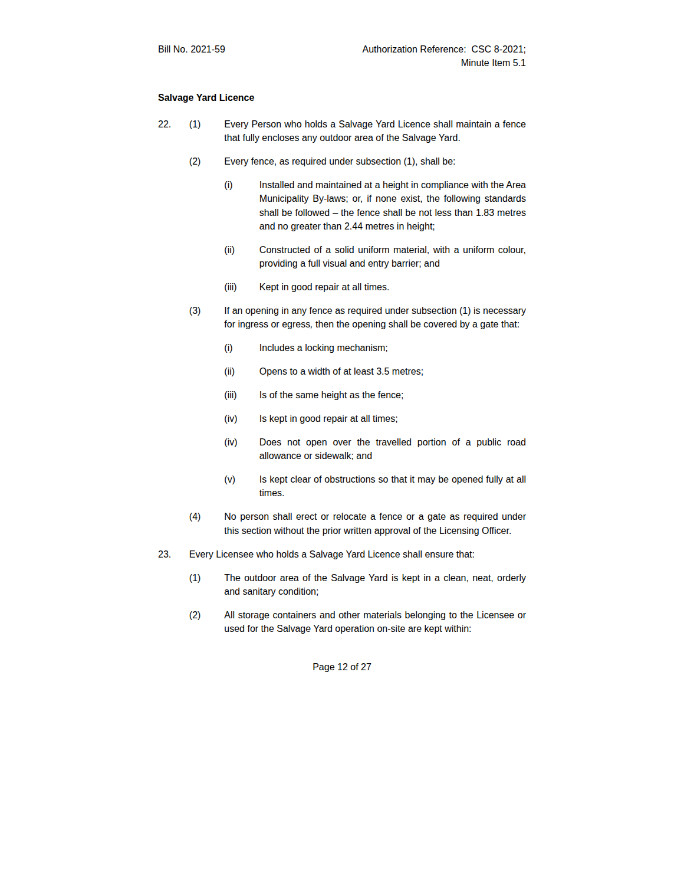Bill No. 2021-59
Authorization Reference: CSC 8-2021;
Minute Item 5.1
Salvage Yard Licence
| 22. | (1) | Every Person who holds a Salvage Yard Licence shall maintain a fence that fully encloses any outdoor area of the Salvage Yard. |
| | (2) | Every fence, as required under subsection (1), shall be: |
| | | (i) | Installed and maintained at a height in compliance with the Area Municipality By-laws; or, if none exist, the following standards shall be followed – the fence shall be not less than 1.83 metres and no greater than 2.44 metres in height; |
| | | (ii) | Constructed of a solid uniform material, with a uniform colour, providing a full visual and entry barrier; and |
| | | (iii) | Kept in good repair at all times. |
| | (3) | If an opening in any fence as required under subsection (1) is necessary for ingress or egress , then the opening shall be covered by a gate that: |
| | | (i) | Includes a locking mechanism; |
| | | (ii) | Opens to a width of at least 3.5 metres; |
| | | (iii) | Is of the same height as the fence; |
| | | (iv) | Is kept in good repair at all times; |
| | | (iv) | Does not open over the travelled portion of a public road allowance or sidewalk; and |
| | | (v) | Is kept clear of obstructions so that it may be opened fully at all times. |
| | (4) | No person shall erect or relocate a fence or a gate as required under this section without the prior written approval of the Licensing Officer. |
| 23. | Every Licensee who holds a Salvage Yard Licence shall ensure that: |
| | (1) | The outdoor area of the Salvage Yard is kept in a clean, neat, orderly and sanitary condition; |
| | (2) | All storage containers and other materials belonging to the Licensee or used for the Salvage Yard operation on-site are kept within: |
Page 12 of 27